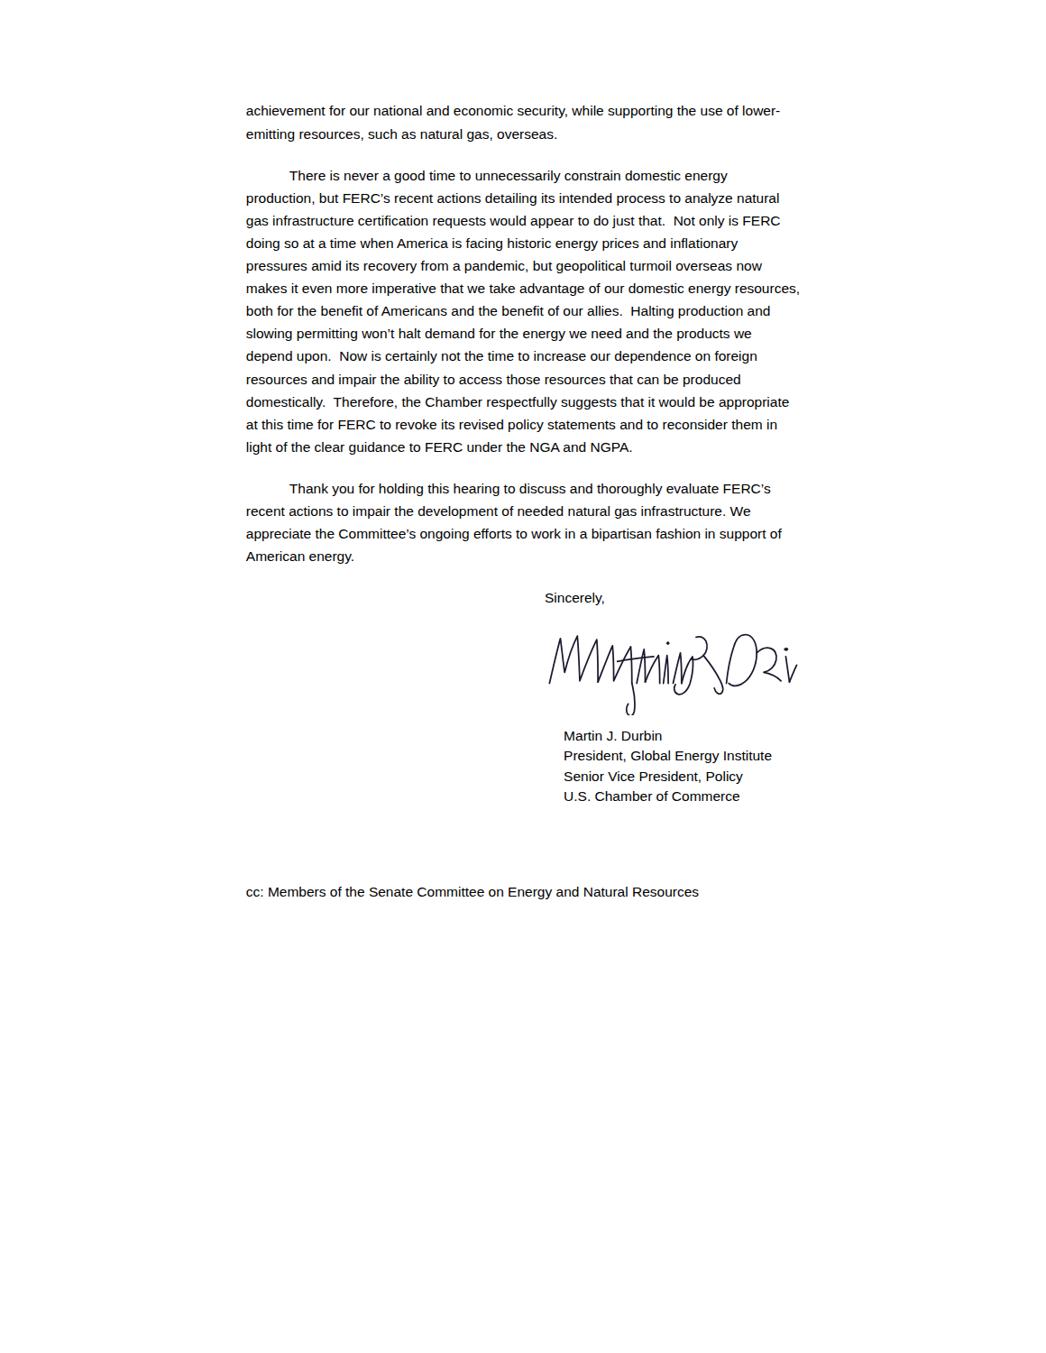achievement for our national and economic security, while supporting the use of lower-emitting resources, such as natural gas, overseas.
There is never a good time to unnecessarily constrain domestic energy production, but FERC’s recent actions detailing its intended process to analyze natural gas infrastructure certification requests would appear to do just that. Not only is FERC doing so at a time when America is facing historic energy prices and inflationary pressures amid its recovery from a pandemic, but geopolitical turmoil overseas now makes it even more imperative that we take advantage of our domestic energy resources, both for the benefit of Americans and the benefit of our allies. Halting production and slowing permitting won’t halt demand for the energy we need and the products we depend upon. Now is certainly not the time to increase our dependence on foreign resources and impair the ability to access those resources that can be produced domestically. Therefore, the Chamber respectfully suggests that it would be appropriate at this time for FERC to revoke its revised policy statements and to reconsider them in light of the clear guidance to FERC under the NGA and NGPA.
Thank you for holding this hearing to discuss and thoroughly evaluate FERC’s recent actions to impair the development of needed natural gas infrastructure. We appreciate the Committee’s ongoing efforts to work in a bipartisan fashion in support of American energy.
Sincerely,
Martin J. Durbin
President, Global Energy Institute
Senior Vice President, Policy
U.S. Chamber of Commerce
cc: Members of the Senate Committee on Energy and Natural Resources